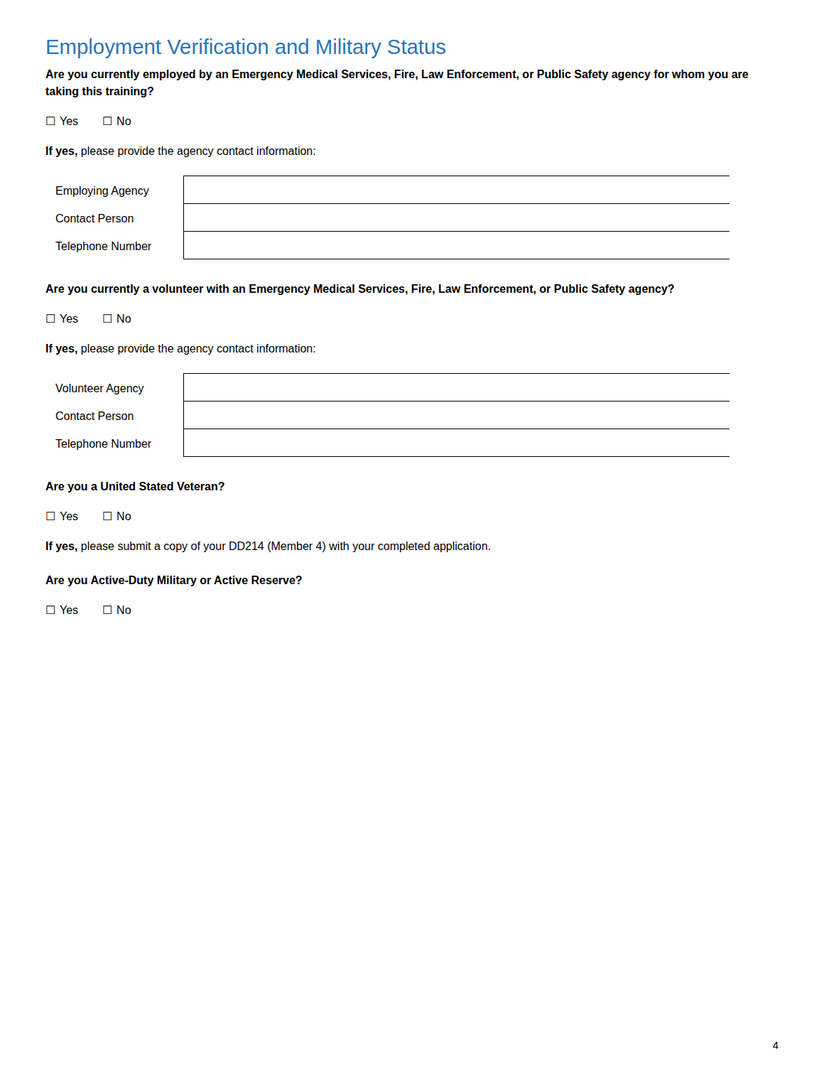Employment Verification and Military Status
Are you currently employed by an Emergency Medical Services, Fire, Law Enforcement, or Public Safety agency for whom you are taking this training?
☐Yes☐No
If yes, please provide the agency contact information:
| Employing Agency | |
| Contact Person | |
| Telephone Number | |
Are you currently a volunteer with an Emergency Medical Services, Fire, Law Enforcement, or Public Safety agency?
☐Yes☐No
If yes, please provide the agency contact information:
| Volunteer Agency | |
| Contact Person | |
| Telephone Number | |
Are you a United Stated Veteran?
☐Yes☐No
If yes, please submit a copy of your DD214 (Member 4) with your completed application.
Are you Active-Duty Military or Active Reserve?
☐Yes☐No
4